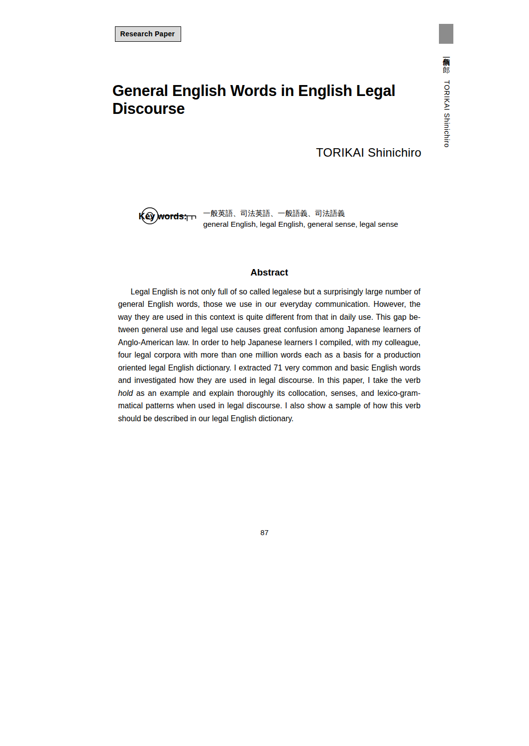鳥飼愼 | 郎 TORIKAI Shinichiro
Research Paper
General English Words in English Legal Discourse
TORIKAI Shinichiro
Key words:
一般英語、司法英語、一般語義、司法語義
general English, legal English, general sense, legal sense
Abstract
Legal English is not only full of so called legalese but a surprisingly large number of general English words, those we use in our everyday communication. However, the way they are used in this context is quite different from that in daily use. This gap between general use and legal use causes great confusion among Japanese learners of Anglo-American law. In order to help Japanese learners I compiled, with my colleague, four legal corpora with more than one million words each as a basis for a production oriented legal English dictionary. I extracted 71 very common and basic English words and investigated how they are used in legal discourse. In this paper, I take the verb hold as an example and explain thoroughly its collocation, senses, and lexico-grammatical patterns when used in legal discourse. I also show a sample of how this verb should be described in our legal English dictionary.
87